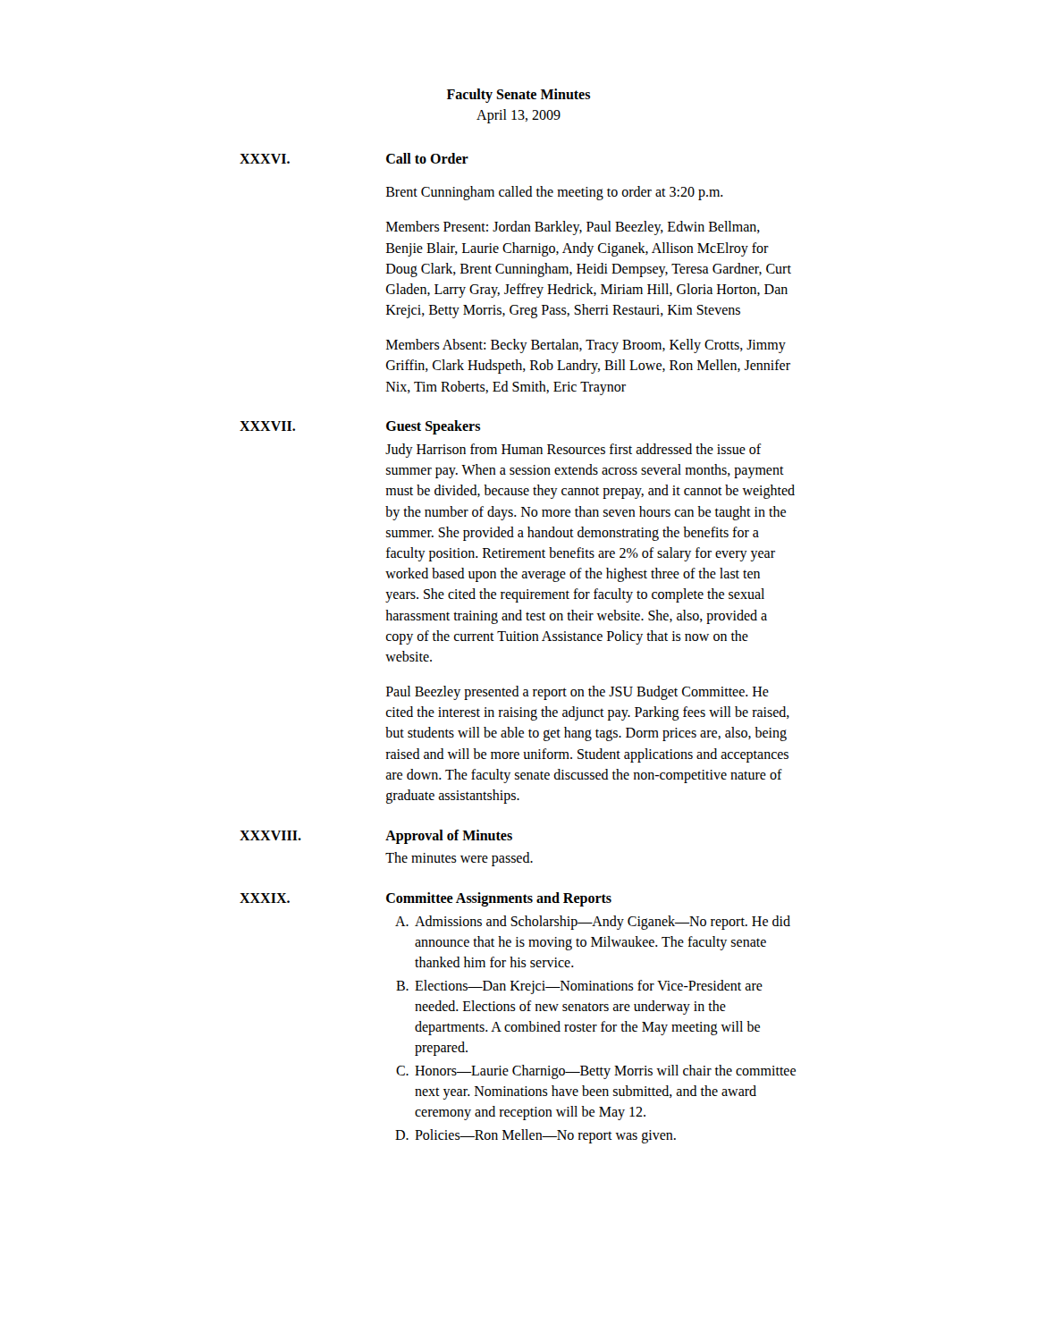Faculty Senate Minutes
April 13, 2009
XXXVI.
Call to Order
Brent Cunningham called the meeting to order at 3:20 p.m.
Members Present: Jordan Barkley, Paul Beezley, Edwin Bellman, Benjie Blair, Laurie Charnigo, Andy Ciganek, Allison McElroy for Doug Clark, Brent Cunningham, Heidi Dempsey, Teresa Gardner, Curt Gladen, Larry Gray, Jeffrey Hedrick, Miriam Hill, Gloria Horton, Dan Krejci, Betty Morris, Greg Pass, Sherri Restauri, Kim Stevens
Members Absent: Becky Bertalan, Tracy Broom, Kelly Crotts, Jimmy Griffin, Clark Hudspeth, Rob Landry, Bill Lowe, Ron Mellen, Jennifer Nix, Tim Roberts, Ed Smith, Eric Traynor
XXXVII.
Guest Speakers
Judy Harrison from Human Resources first addressed the issue of summer pay. When a session extends across several months, payment must be divided, because they cannot prepay, and it cannot be weighted by the number of days. No more than seven hours can be taught in the summer. She provided a handout demonstrating the benefits for a faculty position. Retirement benefits are 2% of salary for every year worked based upon the average of the highest three of the last ten years. She cited the requirement for faculty to complete the sexual harassment training and test on their website. She, also, provided a copy of the current Tuition Assistance Policy that is now on the website.
Paul Beezley presented a report on the JSU Budget Committee. He cited the interest in raising the adjunct pay. Parking fees will be raised, but students will be able to get hang tags. Dorm prices are, also, being raised and will be more uniform. Student applications and acceptances are down. The faculty senate discussed the non-competitive nature of graduate assistantships.
XXXVIII.
Approval of Minutes
The minutes were passed.
XXXIX.
Committee Assignments and Reports
Admissions and Scholarship—Andy Ciganek—No report. He did announce that he is moving to Milwaukee. The faculty senate thanked him for his service.
Elections—Dan Krejci—Nominations for Vice-President are needed. Elections of new senators are underway in the departments. A combined roster for the May meeting will be prepared.
Honors—Laurie Charnigo—Betty Morris will chair the committee next year. Nominations have been submitted, and the award ceremony and reception will be May 12.
Policies—Ron Mellen—No report was given.